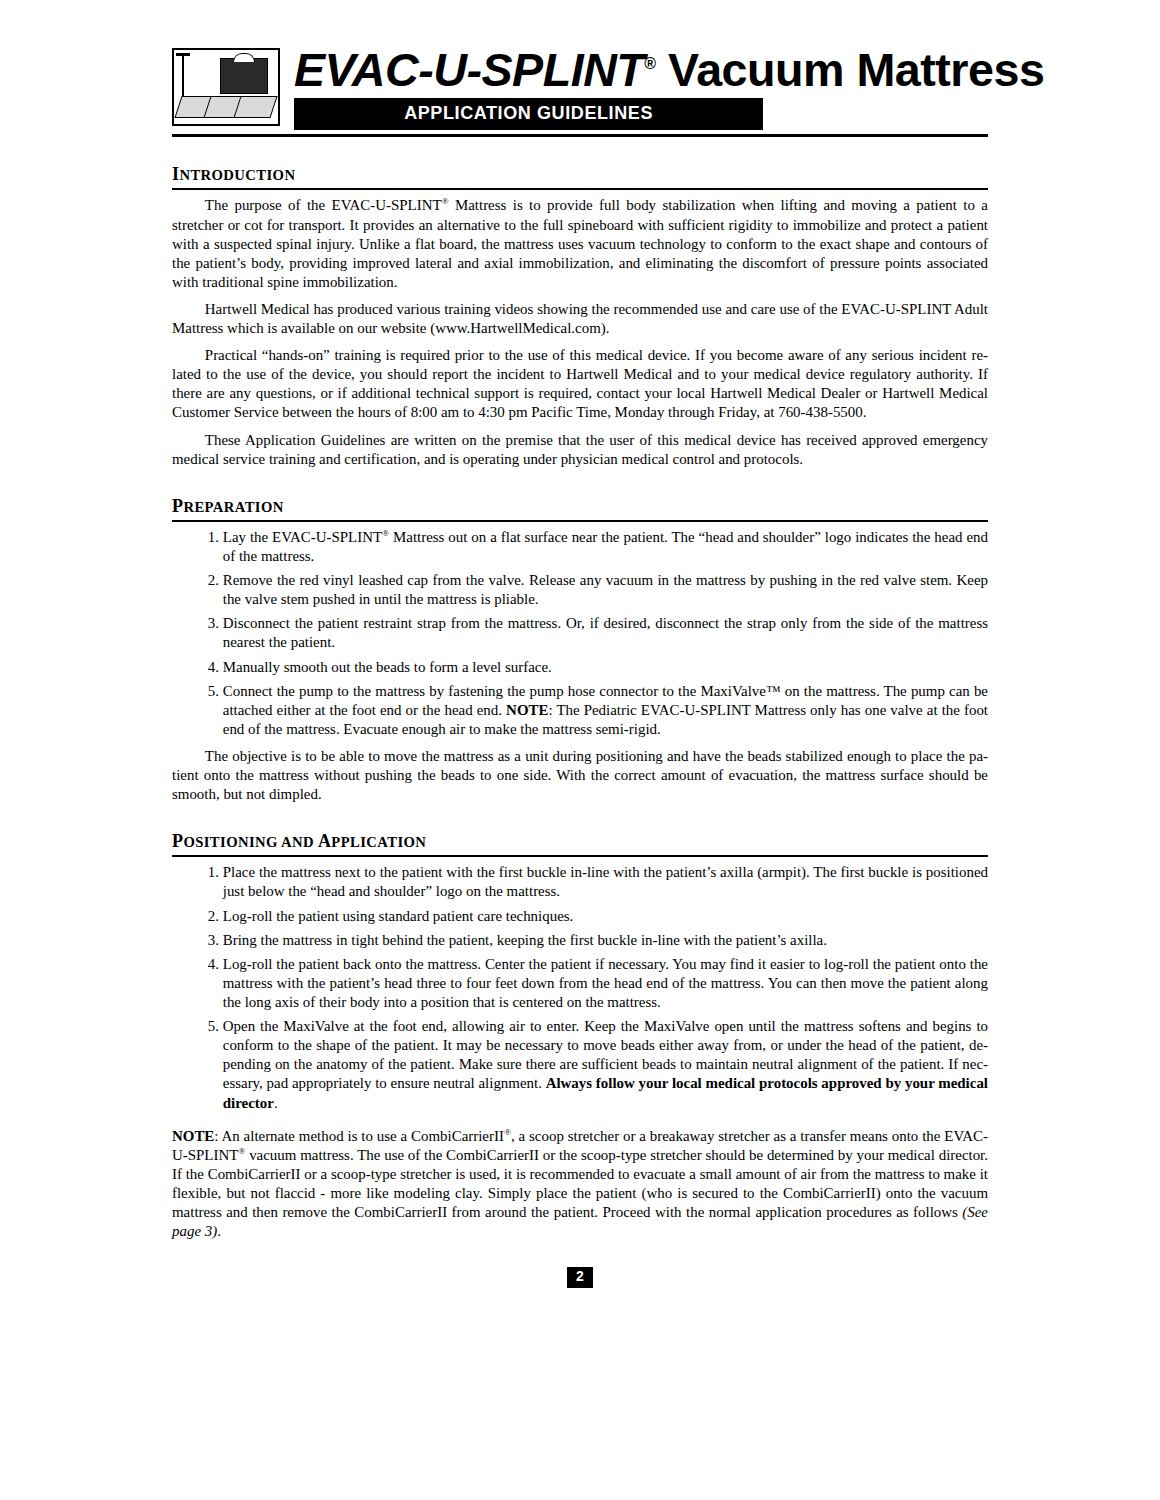EVAC-U-SPLINT® Vacuum Mattress
APPLICATION GUIDELINES
INTRODUCTION
The purpose of the EVAC-U-SPLINT® Mattress is to provide full body stabilization when lifting and moving a patient to a stretcher or cot for transport. It provides an alternative to the full spineboard with sufficient rigidity to immobilize and protect a patient with a suspected spinal injury. Unlike a flat board, the mattress uses vacuum technology to conform to the exact shape and contours of the patient’s body, providing improved lateral and axial immobilization, and eliminating the discomfort of pressure points associated with traditional spine immobilization.
Hartwell Medical has produced various training videos showing the recommended use and care use of the EVAC-U-SPLINT Adult Mattress which is available on our website (www.HartwellMedical.com).
Practical “hands-on” training is required prior to the use of this medical device. If you become aware of any serious incident related to the use of the device, you should report the incident to Hartwell Medical and to your medical device regulatory authority. If there are any questions, or if additional technical support is required, contact your local Hartwell Medical Dealer or Hartwell Medical Customer Service between the hours of 8:00 am to 4:30 pm Pacific Time, Monday through Friday, at 760-438-5500.
These Application Guidelines are written on the premise that the user of this medical device has received approved emergency medical service training and certification, and is operating under physician medical control and protocols.
PREPARATION
Lay the EVAC-U-SPLINT® Mattress out on a flat surface near the patient. The “head and shoulder” logo indicates the head end of the mattress.
Remove the red vinyl leashed cap from the valve. Release any vacuum in the mattress by pushing in the red valve stem. Keep the valve stem pushed in until the mattress is pliable.
Disconnect the patient restraint strap from the mattress. Or, if desired, disconnect the strap only from the side of the mattress nearest the patient.
Manually smooth out the beads to form a level surface.
Connect the pump to the mattress by fastening the pump hose connector to the MaxiValve™ on the mattress. The pump can be attached either at the foot end or the head end. NOTE: The Pediatric EVAC-U-SPLINT Mattress only has one valve at the foot end of the mattress. Evacuate enough air to make the mattress semi-rigid.
The objective is to be able to move the mattress as a unit during positioning and have the beads stabilized enough to place the patient onto the mattress without pushing the beads to one side. With the correct amount of evacuation, the mattress surface should be smooth, but not dimpled.
POSITIONING AND APPLICATION
Place the mattress next to the patient with the first buckle in-line with the patient’s axilla (armpit). The first buckle is positioned just below the “head and shoulder” logo on the mattress.
Log-roll the patient using standard patient care techniques.
Bring the mattress in tight behind the patient, keeping the first buckle in-line with the patient’s axilla.
Log-roll the patient back onto the mattress. Center the patient if necessary. You may find it easier to log-roll the patient onto the mattress with the patient’s head three to four feet down from the head end of the mattress. You can then move the patient along the long axis of their body into a position that is centered on the mattress.
Open the MaxiValve at the foot end, allowing air to enter. Keep the MaxiValve open until the mattress softens and begins to conform to the shape of the patient. It may be necessary to move beads either away from, or under the head of the patient, depending on the anatomy of the patient. Make sure there are sufficient beads to maintain neutral alignment of the patient. If necessary, pad appropriately to ensure neutral alignment. Always follow your local medical protocols approved by your medical director.
NOTE: An alternate method is to use a CombiCarrierII®, a scoop stretcher or a breakaway stretcher as a transfer means onto the EVAC-U-SPLINT® vacuum mattress. The use of the CombiCarrierII or the scoop-type stretcher should be determined by your medical director. If the CombiCarrierII or a scoop-type stretcher is used, it is recommended to evacuate a small amount of air from the mattress to make it flexible, but not flaccid - more like modeling clay. Simply place the patient (who is secured to the CombiCarrierII) onto the vacuum mattress and then remove the CombiCarrierII from around the patient. Proceed with the normal application procedures as follows (See page 3).
2